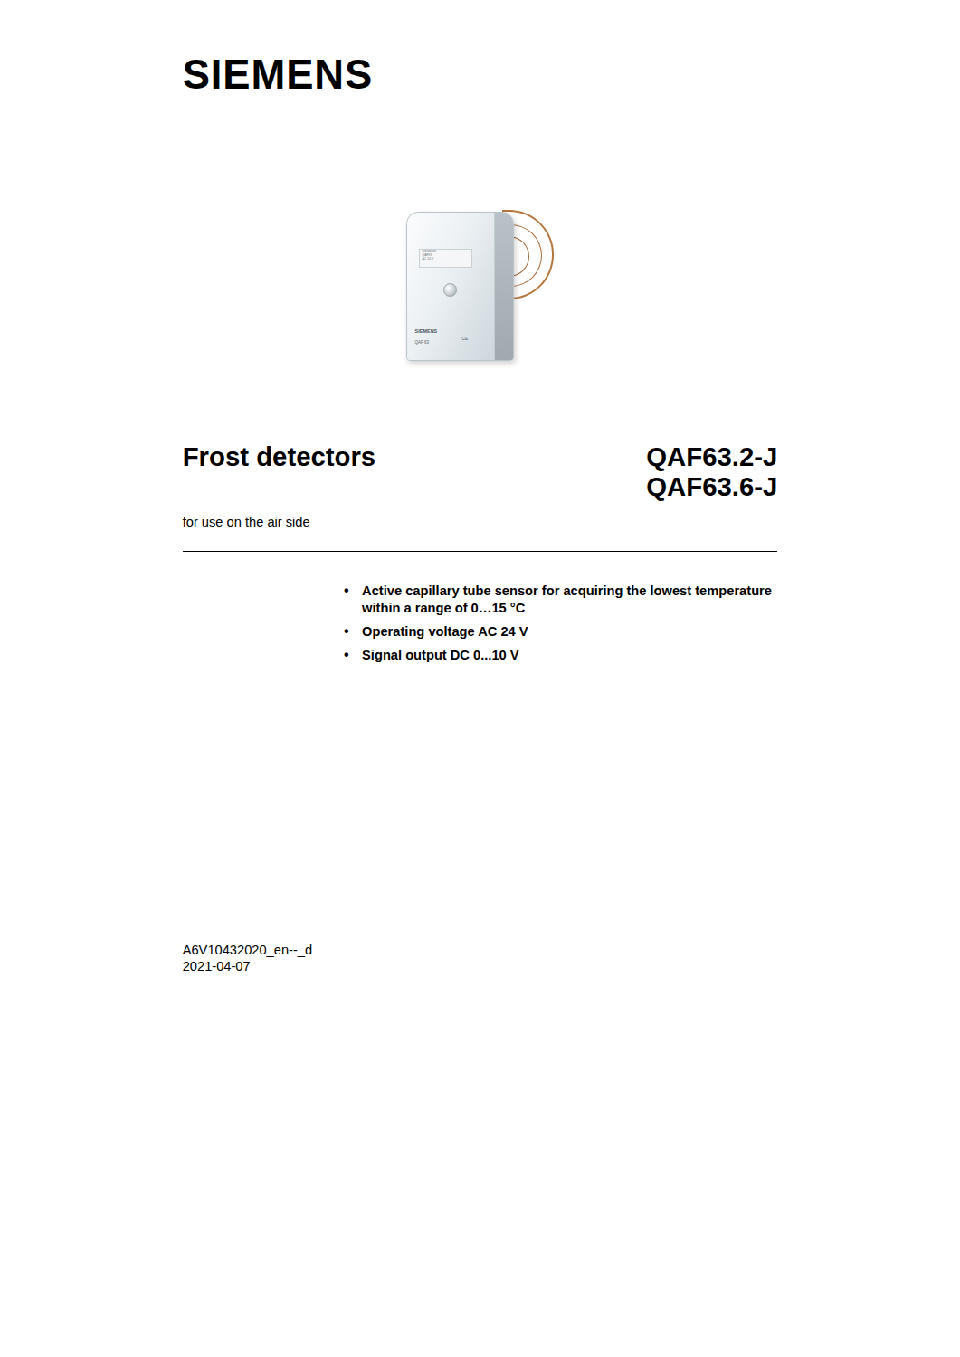SIEMENS
SIEMENS
QAF63
AC 24 V
SIEMENS
QAF 63
CE
Frost detectors
QAF63.2-J
QAF63.6-J
for use on the air side
Active capillary tube sensor for acquiring the lowest temperature within a range of 0…15 °C
Operating voltage AC 24 V
Signal output DC 0...10 V
A6V10432020_en--_d
2021-04-07